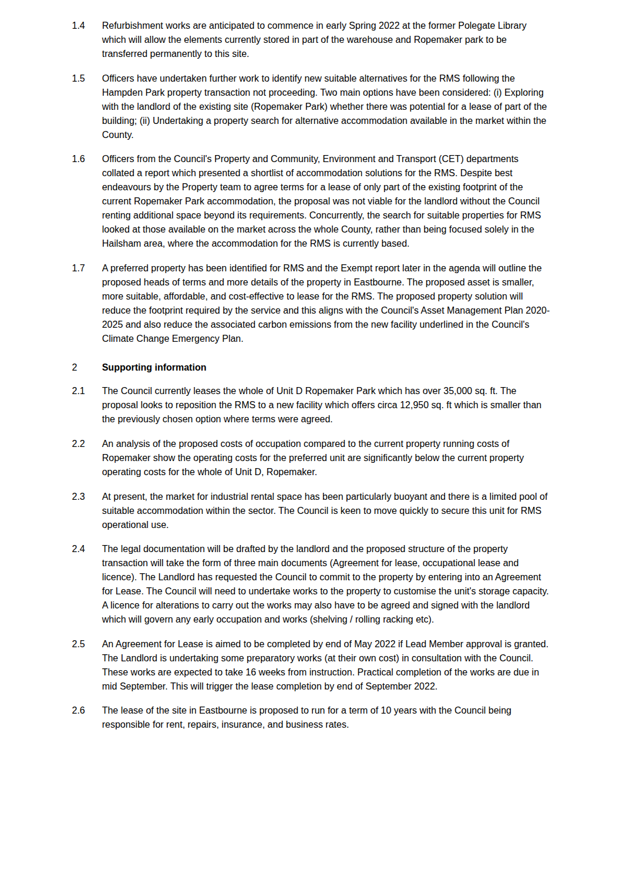1.4
Refurbishment works are anticipated to commence in early Spring 2022 at the former Polegate Library which will allow the elements currently stored in part of the warehouse and Ropemaker park to be transferred permanently to this site.
1.5
Officers have undertaken further work to identify new suitable alternatives for the RMS following the Hampden Park property transaction not proceeding. Two main options have been considered: (i) Exploring with the landlord of the existing site (Ropemaker Park) whether there was potential for a lease of part of the building; (ii) Undertaking a property search for alternative accommodation available in the market within the County.
1.6
Officers from the Council's Property and Community, Environment and Transport (CET) departments collated a report which presented a shortlist of accommodation solutions for the RMS. Despite best endeavours by the Property team to agree terms for a lease of only part of the existing footprint of the current Ropemaker Park accommodation, the proposal was not viable for the landlord without the Council renting additional space beyond its requirements. Concurrently, the search for suitable properties for RMS looked at those available on the market across the whole County, rather than being focused solely in the Hailsham area, where the accommodation for the RMS is currently based.
1.7
A preferred property has been identified for RMS and the Exempt report later in the agenda will outline the proposed heads of terms and more details of the property in Eastbourne. The proposed asset is smaller, more suitable, affordable, and cost-effective to lease for the RMS. The proposed property solution will reduce the footprint required by the service and this aligns with the Council's Asset Management Plan 2020-2025 and also reduce the associated carbon emissions from the new facility underlined in the Council's Climate Change Emergency Plan.
2 Supporting information
2.1
The Council currently leases the whole of Unit D Ropemaker Park which has over 35,000 sq. ft. The proposal looks to reposition the RMS to a new facility which offers circa 12,950 sq. ft which is smaller than the previously chosen option where terms were agreed.
2.2
An analysis of the proposed costs of occupation compared to the current property running costs of Ropemaker show the operating costs for the preferred unit are significantly below the current property operating costs for the whole of Unit D, Ropemaker.
2.3
At present, the market for industrial rental space has been particularly buoyant and there is a limited pool of suitable accommodation within the sector. The Council is keen to move quickly to secure this unit for RMS operational use.
2.4
The legal documentation will be drafted by the landlord and the proposed structure of the property transaction will take the form of three main documents (Agreement for lease, occupational lease and licence). The Landlord has requested the Council to commit to the property by entering into an Agreement for Lease. The Council will need to undertake works to the property to customise the unit's storage capacity. A licence for alterations to carry out the works may also have to be agreed and signed with the landlord which will govern any early occupation and works (shelving / rolling racking etc).
2.5
An Agreement for Lease is aimed to be completed by end of May 2022 if Lead Member approval is granted. The Landlord is undertaking some preparatory works (at their own cost) in consultation with the Council. These works are expected to take 16 weeks from instruction. Practical completion of the works are due in mid September. This will trigger the lease completion by end of September 2022.
2.6
The lease of the site in Eastbourne is proposed to run for a term of 10 years with the Council being responsible for rent, repairs, insurance, and business rates.